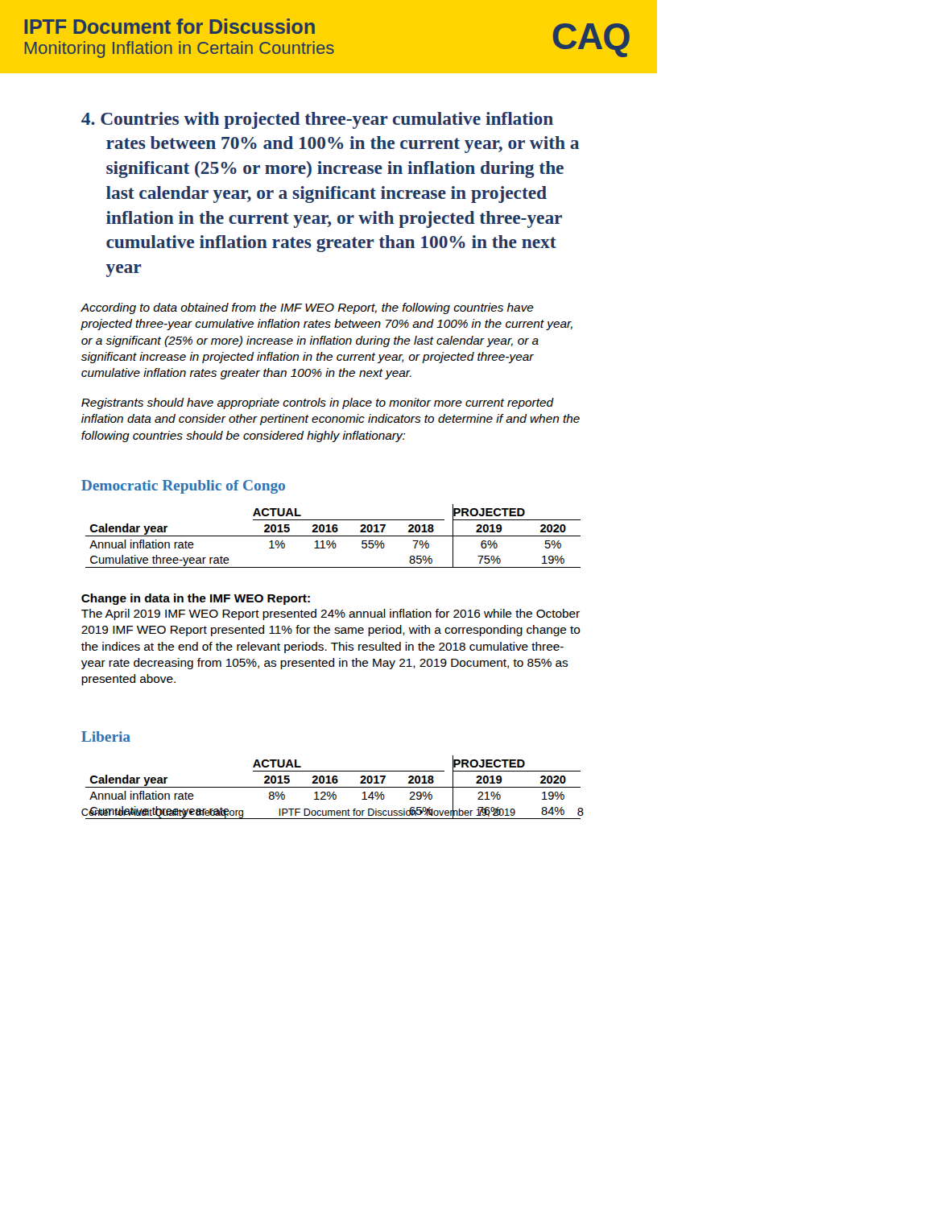IPTF Document for Discussion
Monitoring Inflation in Certain Countries
CAQ
4. Countries with projected three-year cumulative inflation rates between 70% and 100% in the current year, or with a significant (25% or more) increase in inflation during the last calendar year, or a significant increase in projected inflation in the current year, or with projected three-year cumulative inflation rates greater than 100% in the next year
According to data obtained from the IMF WEO Report, the following countries have projected three-year cumulative inflation rates between 70% and 100% in the current year, or a significant (25% or more) increase in inflation during the last calendar year, or a significant increase in projected inflation in the current year, or projected three-year cumulative inflation rates greater than 100% in the next year.
Registrants should have appropriate controls in place to monitor more current reported inflation data and consider other pertinent economic indicators to determine if and when the following countries should be considered highly inflationary:
Democratic Republic of Congo
| | ACTUAL | | | | | PROJECTED | |
| Calendar year | 2015 | 2016 | 2017 | 2018 | | 2019 | 2020 |
| Annual inflation rate | 1% | 11% | 55% | 7% | | 6% | 5% |
| Cumulative three-year rate | | | | 85% | | 75% | 19% |
Change in data in the IMF WEO Report:
The April 2019 IMF WEO Report presented 24% annual inflation for 2016 while the October 2019 IMF WEO Report presented 11% for the same period, with a corresponding change to the indices at the end of the relevant periods. This resulted in the 2018 cumulative three-year rate decreasing from 105%, as presented in the May 21, 2019 Document, to 85% as presented above.
Liberia
| | ACTUAL | | | | | PROJECTED | |
| Calendar year | 2015 | 2016 | 2017 | 2018 | | 2019 | 2020 |
| Annual inflation rate | 8% | 12% | 14% | 29% | | 21% | 19% |
| Cumulative three-year rate | | | | 65% | | 76% | 84% |
Center for Audit Quality • thecaq.org
IPTF Document for Discussion • November 19, 2019
8